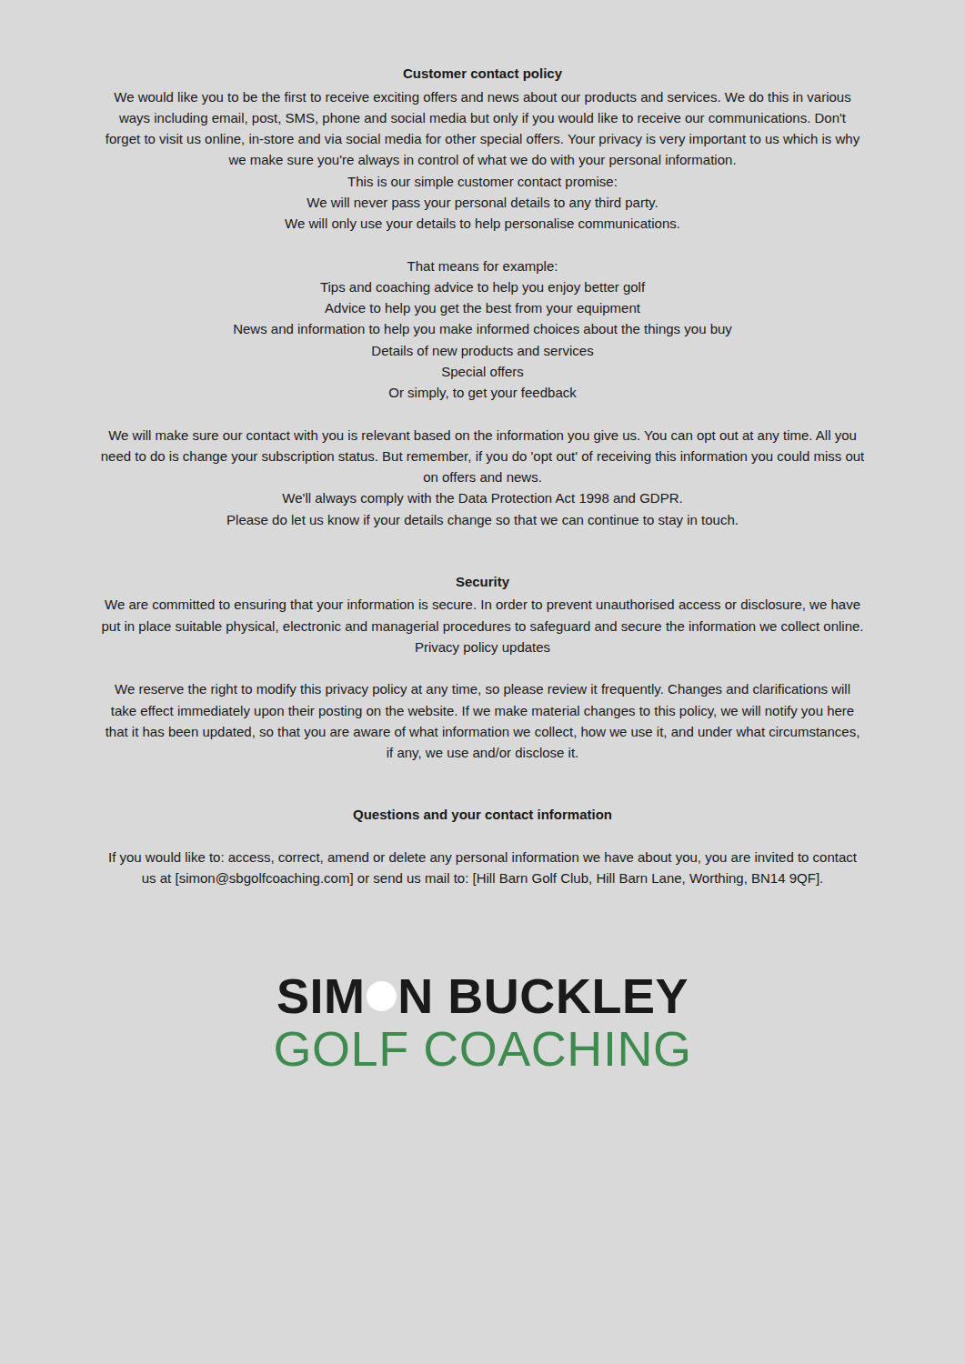Customer contact policy
We would like you to be the first to receive exciting offers and news about our products and services. We do this in various ways including email, post, SMS, phone and social media but only if you would like to receive our communications. Don't forget to visit us online, in-store and via social media for other special offers. Your privacy is very important to us which is why we make sure you're always in control of what we do with your personal information.
This is our simple customer contact promise:
We will never pass your personal details to any third party.
We will only use your details to help personalise communications.
That means for example:
Tips and coaching advice to help you enjoy better golf
Advice to help you get the best from your equipment
News and information to help you make informed choices about the things you buy
Details of new products and services
Special offers
Or simply, to get your feedback
We will make sure our contact with you is relevant based on the information you give us. You can opt out at any time. All you need to do is change your subscription status. But remember, if you do 'opt out' of receiving this information you could miss out on offers and news.
We'll always comply with the Data Protection Act 1998 and GDPR.
Please do let us know if your details change so that we can continue to stay in touch.
Security
We are committed to ensuring that your information is secure. In order to prevent unauthorised access or disclosure, we have put in place suitable physical, electronic and managerial procedures to safeguard and secure the information we collect online.
Privacy policy updates
We reserve the right to modify this privacy policy at any time, so please review it frequently. Changes and clarifications will take effect immediately upon their posting on the website. If we make material changes to this policy, we will notify you here that it has been updated, so that you are aware of what information we collect, how we use it, and under what circumstances, if any, we use and/or disclose it.
Questions and your contact information
If you would like to: access, correct, amend or delete any personal information we have about you, you are invited to contact us at [simon@sbgolfcoaching.com] or send us mail to: [Hill Barn Golf Club, Hill Barn Lane, Worthing, BN14 9QF].
SIM N BUCKLEY
GOLF COACHING